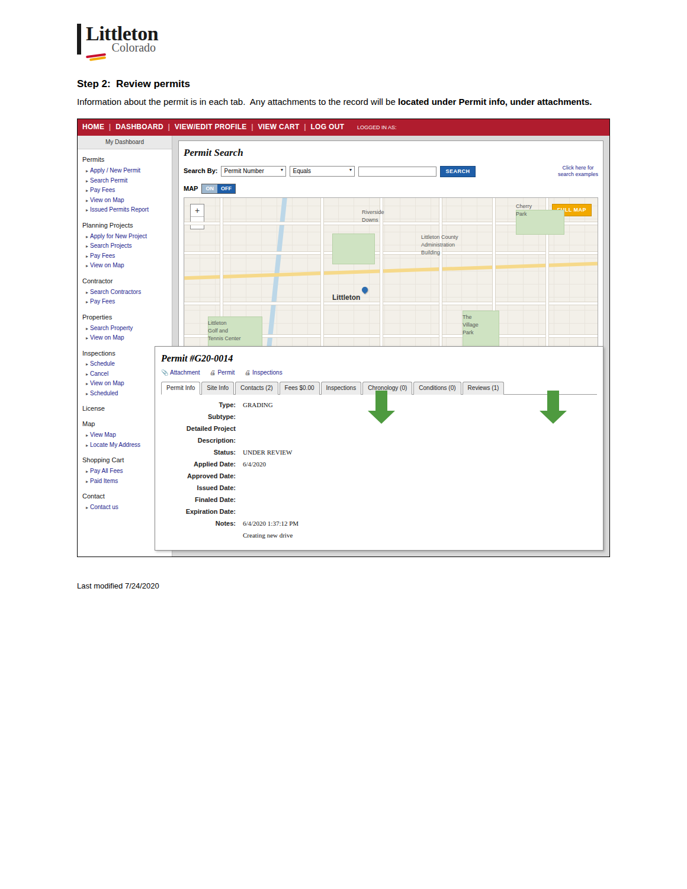Littleton
Colorado
Step 2: Review permits
Information about the permit is in each tab. Any attachments to the record will be located under Permit info, under attachments.
HOME | DASHBOARD | VIEW/EDIT PROFILE | VIEW CART | LOG OUT LOGGED IN AS:
My Dashboard
Permits
Apply / New Permit
Search Permit
Pay Fees
View on Map
Issued Permits Report
Planning Projects
Apply for New Project
Search Projects
Pay Fees
View on Map
Contractor
Search Contractors
Pay Fees
Properties
Search Property
View on Map
Inspections
Schedule
Cancel
View on Map
Scheduled
License
Map
View Map
Locate My Address
Shopping Cart
Pay All Fees
Paid Items
Contact
Contact us
Permit Search
Search By: Permit Number Equals SEARCH Click here for
search examples
MAP ON OFF
+
−
FULL MAP
Riverside
Downs
Cherry
Park
Littleton County
Administration
Building
Littleton
The
Village
Park
Littleton
Golf and
Tennis Center
W. Littleton Blvd.
Permit #G20-0014
📎Attachment 🖨Permit 🖨Inspections
Permit Info
Site Info
Contacts (2)
Fees $0.00
Inspections
Chronology (0)
Conditions (0)
Reviews (1)
| Type: | GRADING |
| Subtype: | |
| Detailed Project | |
| Description: | |
| Status: | UNDER REVIEW |
| Applied Date: | 6/4/2020 |
| Approved Date: | |
| Issued Date: | |
| Finaled Date: | |
| Expiration Date: | |
| Notes: | 6/4/2020 1:37:12 PM |
| | Creating new drive |
Last modified 7/24/2020